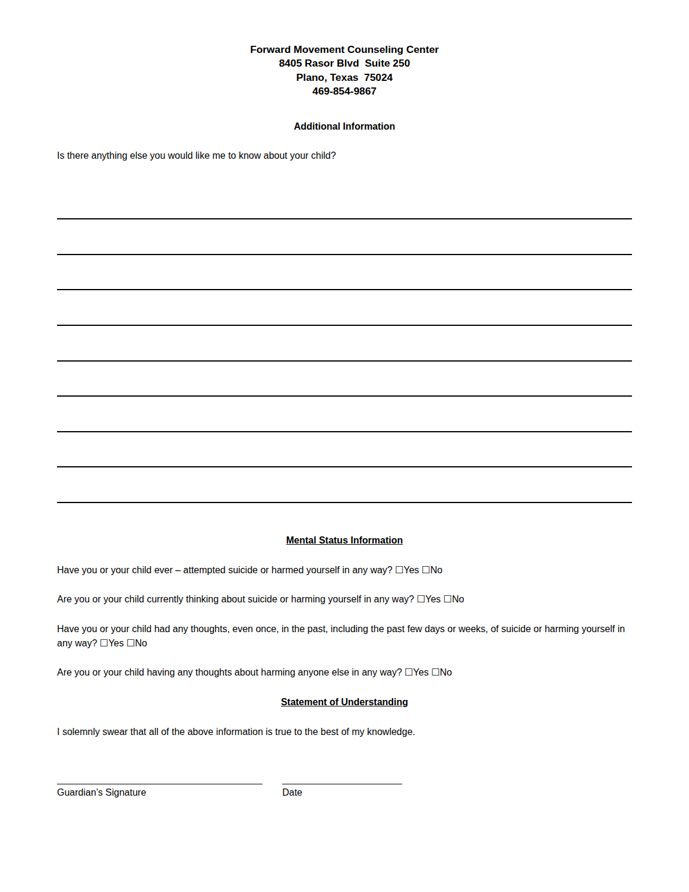Forward Movement Counseling Center
8405 Rasor Blvd Suite 250
Plano, Texas 75024
469-854-9867
Additional Information
Is there anything else you would like me to know about your child?
Mental Status Information
Have you or your child ever – attempted suicide or harmed yourself in any way? ☐Yes ☐No
Are you or your child currently thinking about suicide or harming yourself in any way? ☐Yes ☐No
Have you or your child had any thoughts, even once, in the past, including the past few days or weeks, of suicide or harming yourself in any way? ☐Yes ☐No
Are you or your child having any thoughts about harming anyone else in any way? ☐Yes ☐No
Statement of Understanding
I solemnly swear that all of the above information is true to the best of my knowledge.
Guardian’s Signature Date